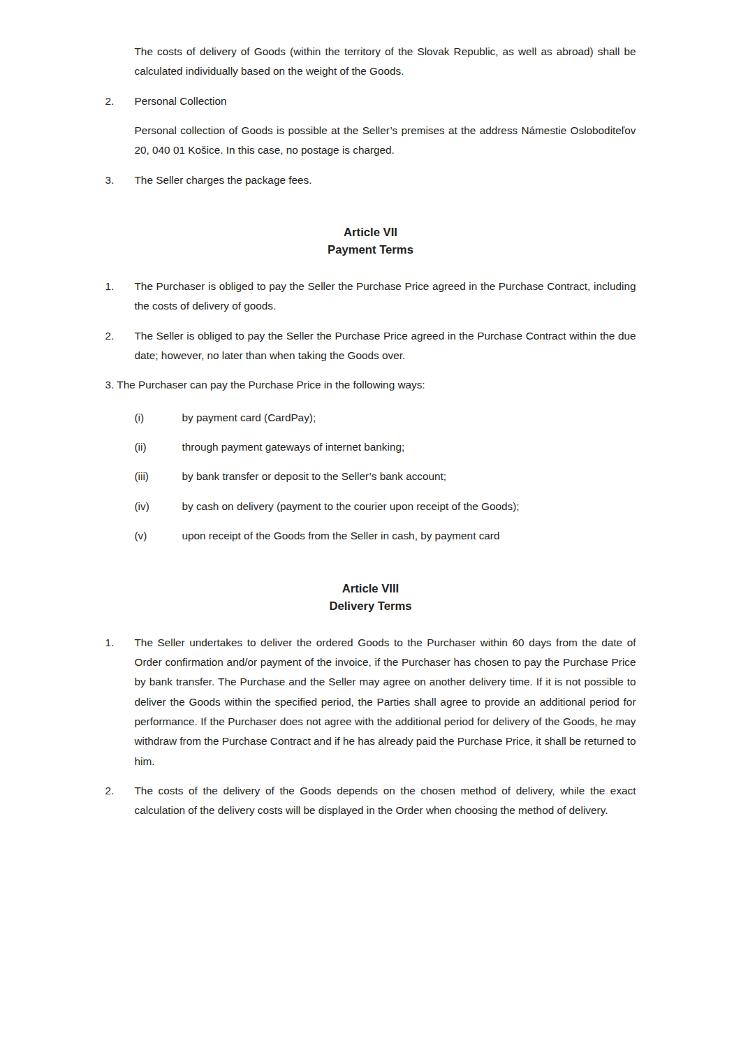The costs of delivery of Goods (within the territory of the Slovak Republic, as well as abroad) shall be calculated individually based on the weight of the Goods.
2. Personal Collection
Personal collection of Goods is possible at the Seller’s premises at the address Námestie Osloboditeľov 20, 040 01 Košice. In this case, no postage is charged.
3. The Seller charges the package fees.
Article VIIPayment Terms
The Purchaser is obliged to pay the Seller the Purchase Price agreed in the Purchase Contract, including the costs of delivery of goods.
The Seller is obliged to pay the Seller the Purchase Price agreed in the Purchase Contract within the due date; however, no later than when taking the Goods over.
3. The Purchaser can pay the Purchase Price in the following ways:
(i) by payment card (CardPay);
(ii) through payment gateways of internet banking;
(iii) by bank transfer or deposit to the Seller’s bank account;
(iv) by cash on delivery (payment to the courier upon receipt of the Goods);
(v) upon receipt of the Goods from the Seller in cash, by payment card
Article VIIIDelivery Terms
The Seller undertakes to deliver the ordered Goods to the Purchaser within 60 days from the date of Order confirmation and/or payment of the invoice, if the Purchaser has chosen to pay the Purchase Price by bank transfer. The Purchase and the Seller may agree on another delivery time. If it is not possible to deliver the Goods within the specified period, the Parties shall agree to provide an additional period for performance. If the Purchaser does not agree with the additional period for delivery of the Goods, he may withdraw from the Purchase Contract and if he has already paid the Purchase Price, it shall be returned to him.
The costs of the delivery of the Goods depends on the chosen method of delivery, while the exact calculation of the delivery costs will be displayed in the Order when choosing the method of delivery.